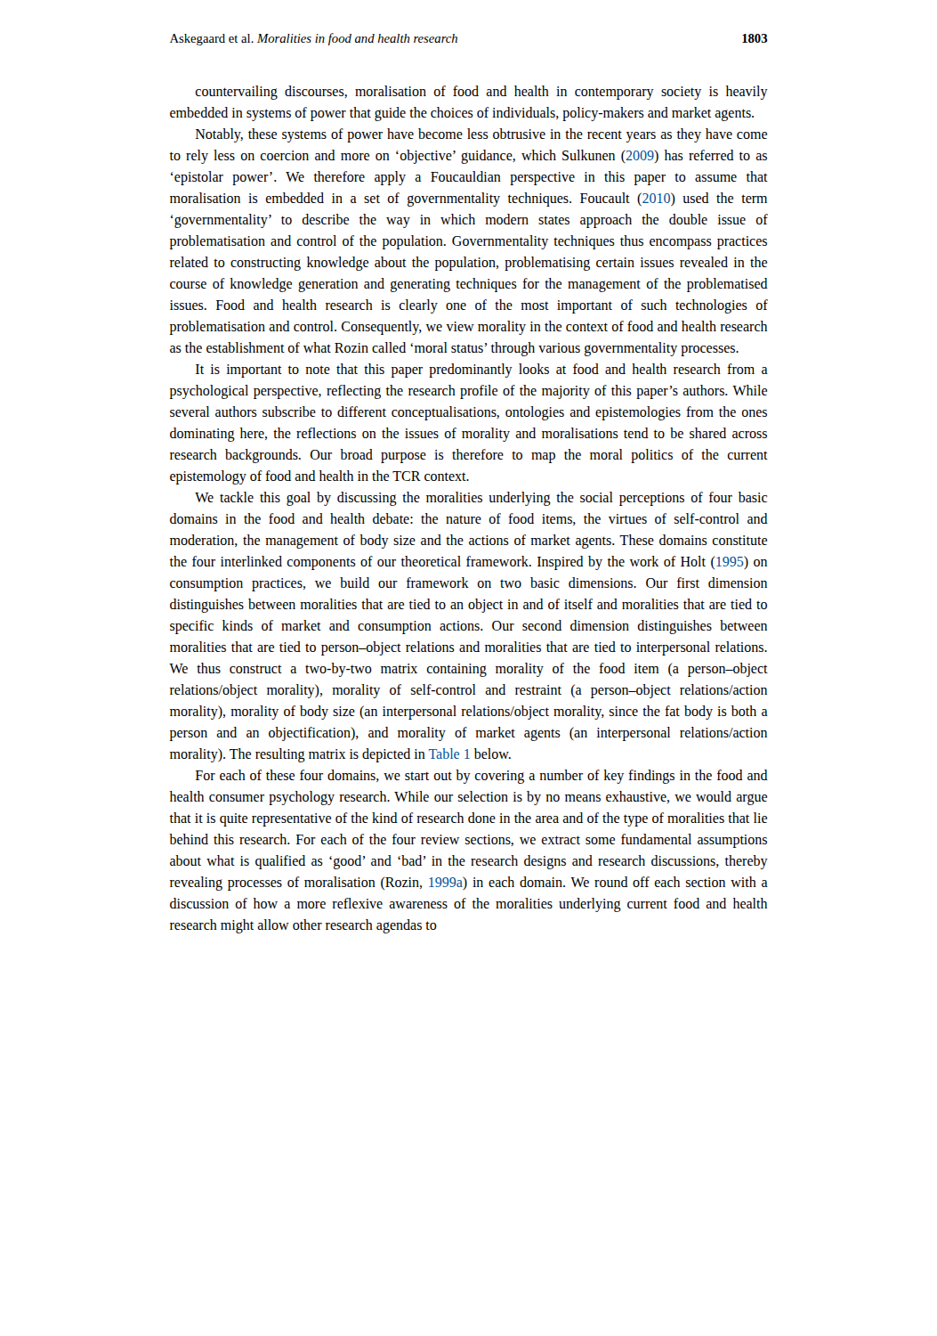Askegaard et al. Moralities in food and health research 1803
countervailing discourses, moralisation of food and health in contemporary society is heavily embedded in systems of power that guide the choices of individuals, policy-makers and market agents.
Notably, these systems of power have become less obtrusive in the recent years as they have come to rely less on coercion and more on ‘objective’ guidance, which Sulkunen (2009) has referred to as ‘epistolar power’. We therefore apply a Foucauldian perspective in this paper to assume that moralisation is embedded in a set of governmentality techniques. Foucault (2010) used the term ‘governmentality’ to describe the way in which modern states approach the double issue of problematisation and control of the population. Governmentality techniques thus encompass practices related to constructing knowledge about the population, problematising certain issues revealed in the course of knowledge generation and generating techniques for the management of the problematised issues. Food and health research is clearly one of the most important of such technologies of problematisation and control. Consequently, we view morality in the context of food and health research as the establishment of what Rozin called ‘moral status’ through various governmentality processes.
It is important to note that this paper predominantly looks at food and health research from a psychological perspective, reflecting the research profile of the majority of this paper’s authors. While several authors subscribe to different conceptualisations, ontologies and epistemologies from the ones dominating here, the reflections on the issues of morality and moralisations tend to be shared across research backgrounds. Our broad purpose is therefore to map the moral politics of the current epistemology of food and health in the TCR context.
We tackle this goal by discussing the moralities underlying the social perceptions of four basic domains in the food and health debate: the nature of food items, the virtues of self-control and moderation, the management of body size and the actions of market agents. These domains constitute the four interlinked components of our theoretical framework. Inspired by the work of Holt (1995) on consumption practices, we build our framework on two basic dimensions. Our first dimension distinguishes between moralities that are tied to an object in and of itself and moralities that are tied to specific kinds of market and consumption actions. Our second dimension distinguishes between moralities that are tied to person–object relations and moralities that are tied to interpersonal relations. We thus construct a two-by-two matrix containing morality of the food item (a person–object relations/object morality), morality of self-control and restraint (a person–object relations/action morality), morality of body size (an interpersonal relations/object morality, since the fat body is both a person and an objectification), and morality of market agents (an interpersonal relations/action morality). The resulting matrix is depicted in Table 1 below.
For each of these four domains, we start out by covering a number of key findings in the food and health consumer psychology research. While our selection is by no means exhaustive, we would argue that it is quite representative of the kind of research done in the area and of the type of moralities that lie behind this research. For each of the four review sections, we extract some fundamental assumptions about what is qualified as ‘good’ and ‘bad’ in the research designs and research discussions, thereby revealing processes of moralisation (Rozin, 1999a) in each domain. We round off each section with a discussion of how a more reflexive awareness of the moralities underlying current food and health research might allow other research agendas to